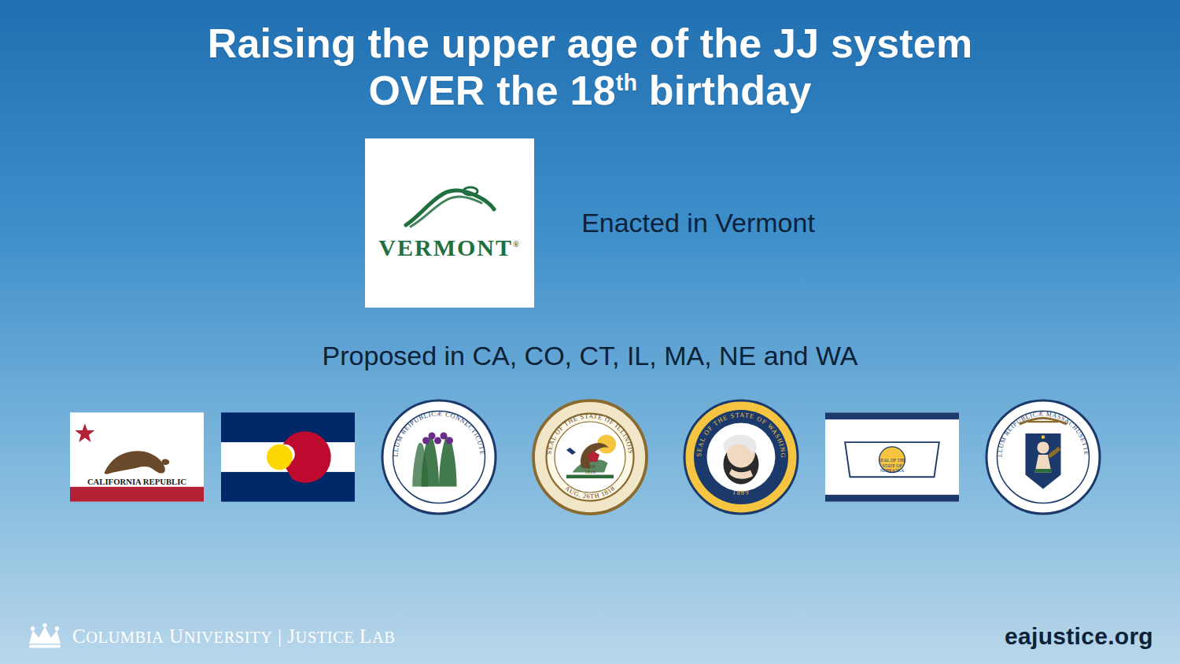Raising the upper age of the JJ system
OVER the 18th birthday
VERMONT®
Enacted in Vermont
Proposed in CA, CO, CT, IL, MA, NE and WA
CALIFORNIA REPUBLIC
SIGILLUM REIPUBLICÆ CONNECTICUTENSIS
SEAL OF THE STATE OF ILLINOIS AUG. 26TH 1818 18681818
THE SEAL OF THE STATE OF WASHINGTON 1889
SEAL OF THESTATE OFNEBRASKA
SIGILLUM REIPUBLICÆ MASSACHUSETTENSIS
COLUMBIA UNIVERSITY | JUSTICE LAB
eajustice.org